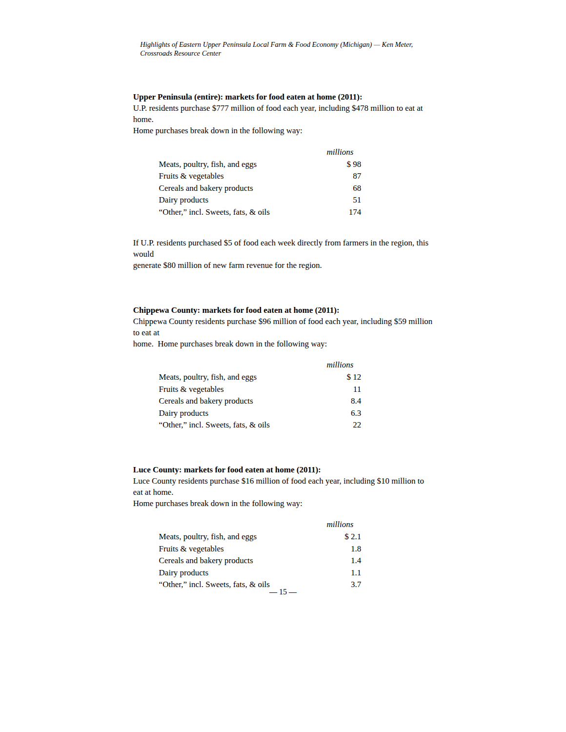Highlights of Eastern Upper Peninsula Local Farm & Food Economy (Michigan) — Ken Meter, Crossroads Resource Center
Upper Peninsula (entire): markets for food eaten at home (2011):
U.P. residents purchase $777 million of food each year, including $478 million to eat at home.
Home purchases break down in the following way:
| | millions |
| Meats, poultry, fish, and eggs | $ 98 |
| Fruits & vegetables | 87 |
| Cereals and bakery products | 68 |
| Dairy products | 51 |
| “Other,” incl. Sweets, fats, & oils | 174 |
If U.P. residents purchased $5 of food each week directly from farmers in the region, this would
generate $80 million of new farm revenue for the region.
Chippewa County: markets for food eaten at home (2011):
Chippewa County residents purchase $96 million of food each year, including $59 million to eat at
home. Home purchases break down in the following way:
| | millions |
| Meats, poultry, fish, and eggs | $ 12 |
| Fruits & vegetables | 11 |
| Cereals and bakery products | 8.4 |
| Dairy products | 6.3 |
| “Other,” incl. Sweets, fats, & oils | 22 |
Luce County: markets for food eaten at home (2011):
Luce County residents purchase $16 million of food each year, including $10 million to eat at home.
Home purchases break down in the following way:
| | millions |
| Meats, poultry, fish, and eggs | $ 2.1 |
| Fruits & vegetables | 1.8 |
| Cereals and bakery products | 1.4 |
| Dairy products | 1.1 |
| “Other,” incl. Sweets, fats, & oils | 3.7 |
— 15 —